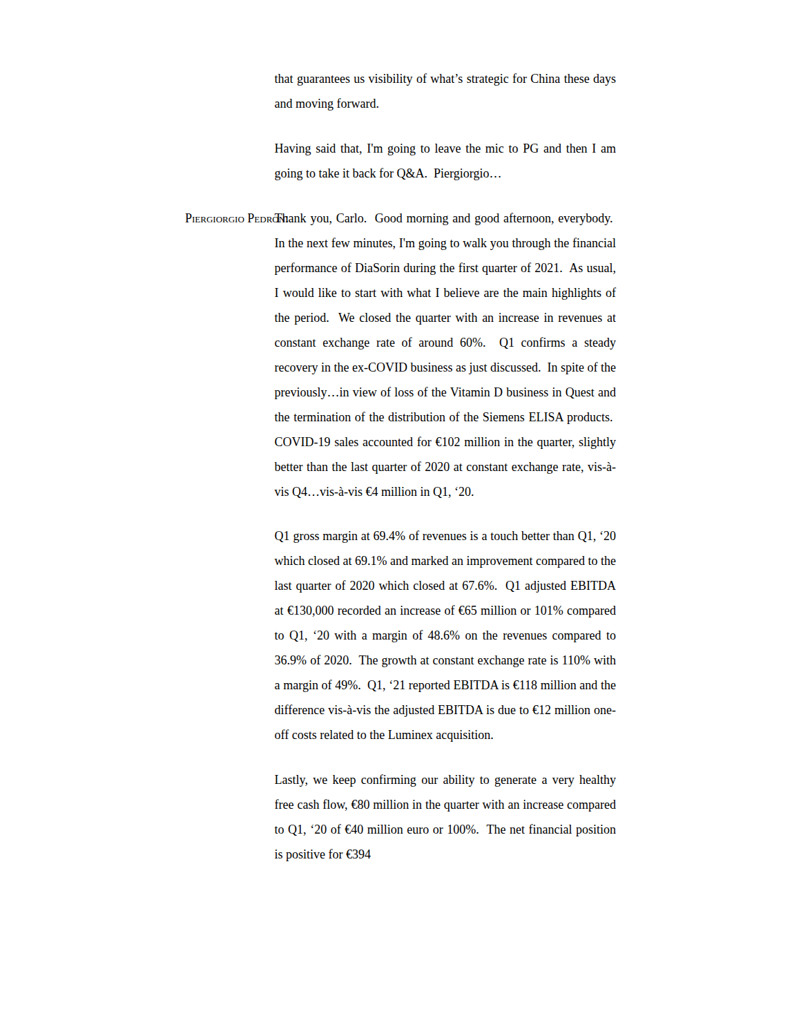that guarantees us visibility of what’s strategic for China these days and moving forward.
Having said that, I'm going to leave the mic to PG and then I am going to take it back for Q&A. Piergiorgio…
Piergiorgio Pedron:
Thank you, Carlo. Good morning and good afternoon, everybody. In the next few minutes, I'm going to walk you through the financial performance of DiaSorin during the first quarter of 2021. As usual, I would like to start with what I believe are the main highlights of the period. We closed the quarter with an increase in revenues at constant exchange rate of around 60%. Q1 confirms a steady recovery in the ex-COVID business as just discussed. In spite of the previously…in view of loss of the Vitamin D business in Quest and the termination of the distribution of the Siemens ELISA products. COVID-19 sales accounted for €102 million in the quarter, slightly better than the last quarter of 2020 at constant exchange rate, vis-à-vis Q4…vis-à-vis €4 million in Q1, ‘20.
Q1 gross margin at 69.4% of revenues is a touch better than Q1, ‘20 which closed at 69.1% and marked an improvement compared to the last quarter of 2020 which closed at 67.6%. Q1 adjusted EBITDA at €130,000 recorded an increase of €65 million or 101% compared to Q1, ‘20 with a margin of 48.6% on the revenues compared to 36.9% of 2020. The growth at constant exchange rate is 110% with a margin of 49%. Q1, ‘21 reported EBITDA is €118 million and the difference vis-à-vis the adjusted EBITDA is due to €12 million one-off costs related to the Luminex acquisition.
Lastly, we keep confirming our ability to generate a very healthy free cash flow, €80 million in the quarter with an increase compared to Q1, ‘20 of €40 million euro or 100%. The net financial position is positive for €394